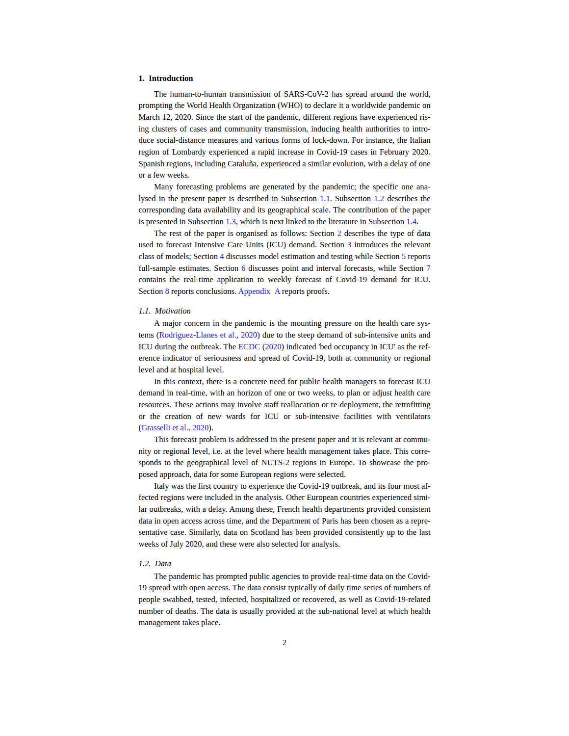1. Introduction
The human-to-human transmission of SARS-CoV-2 has spread around the world, prompting the World Health Organization (WHO) to declare it a worldwide pandemic on March 12, 2020. Since the start of the pandemic, different regions have experienced rising clusters of cases and community transmission, inducing health authorities to introduce social-distance measures and various forms of lock-down. For instance, the Italian region of Lombardy experienced a rapid increase in Covid-19 cases in February 2020. Spanish regions, including Cataluña, experienced a similar evolution, with a delay of one or a few weeks.
Many forecasting problems are generated by the pandemic; the specific one analysed in the present paper is described in Subsection 1.1. Subsection 1.2 describes the corresponding data availability and its geographical scale. The contribution of the paper is presented in Subsection 1.3, which is next linked to the literature in Subsection 1.4.
The rest of the paper is organised as follows: Section 2 describes the type of data used to forecast Intensive Care Units (ICU) demand. Section 3 introduces the relevant class of models; Section 4 discusses model estimation and testing while Section 5 reports full-sample estimates. Section 6 discusses point and interval forecasts, while Section 7 contains the real-time application to weekly forecast of Covid-19 demand for ICU. Section 8 reports conclusions. Appendix A reports proofs.
1.1. Motivation
A major concern in the pandemic is the mounting pressure on the health care systems (Rodriguez-Llanes et al., 2020) due to the steep demand of sub-intensive units and ICU during the outbreak. The ECDC (2020) indicated 'bed occupancy in ICU' as the reference indicator of seriousness and spread of Covid-19, both at community or regional level and at hospital level.
In this context, there is a concrete need for public health managers to forecast ICU demand in real-time, with an horizon of one or two weeks, to plan or adjust health care resources. These actions may involve staff reallocation or re-deployment, the retrofitting or the creation of new wards for ICU or sub-intensive facilities with ventilators (Grasselli et al., 2020).
This forecast problem is addressed in the present paper and it is relevant at community or regional level, i.e. at the level where health management takes place. This corresponds to the geographical level of NUTS-2 regions in Europe. To showcase the proposed approach, data for some European regions were selected.
Italy was the first country to experience the Covid-19 outbreak, and its four most affected regions were included in the analysis. Other European countries experienced similar outbreaks, with a delay. Among these, French health departments provided consistent data in open access across time, and the Department of Paris has been chosen as a representative case. Similarly, data on Scotland has been provided consistently up to the last weeks of July 2020, and these were also selected for analysis.
1.2. Data
The pandemic has prompted public agencies to provide real-time data on the Covid-19 spread with open access. The data consist typically of daily time series of numbers of people swabbed, tested, infected, hospitalized or recovered, as well as Covid-19-related number of deaths. The data is usually provided at the sub-national level at which health management takes place.
2